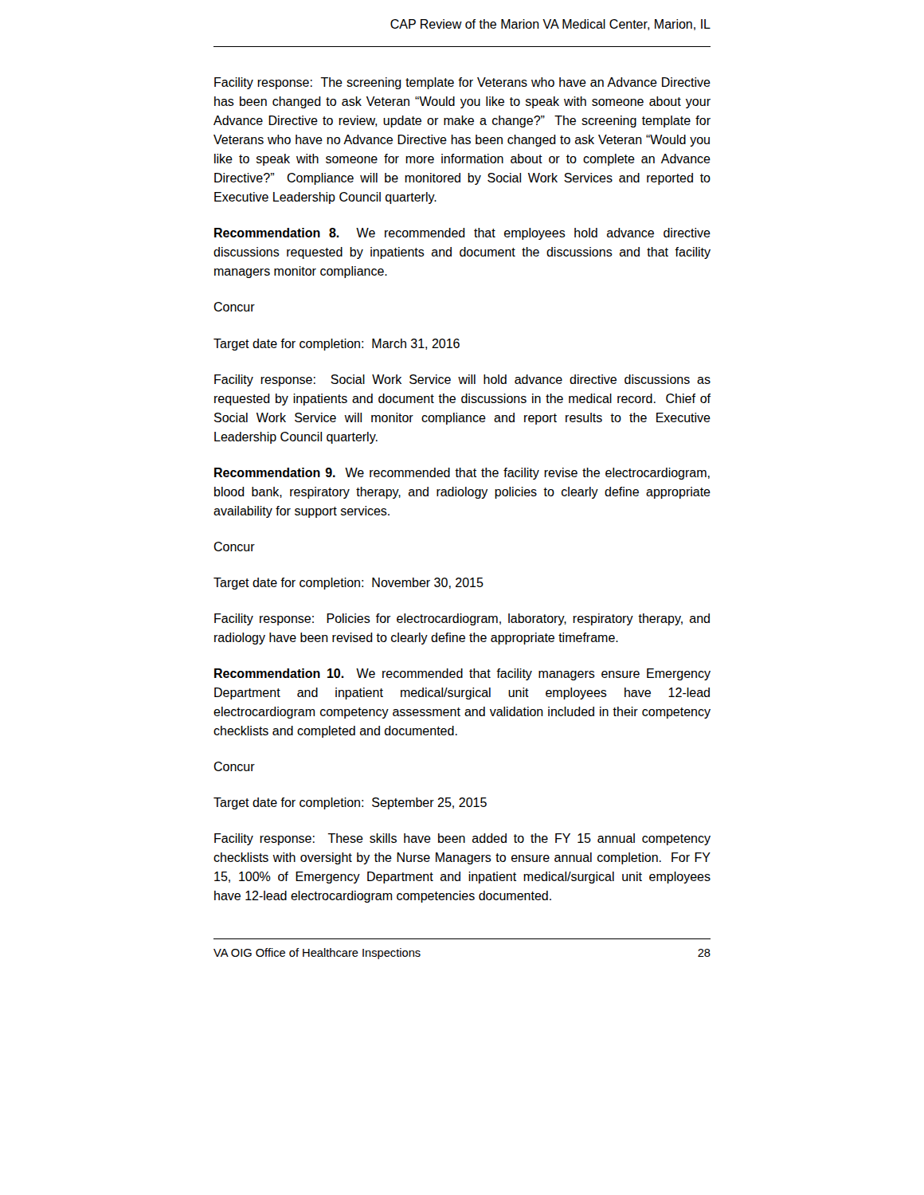CAP Review of the Marion VA Medical Center, Marion, IL
Facility response: The screening template for Veterans who have an Advance Directive has been changed to ask Veteran “Would you like to speak with someone about your Advance Directive to review, update or make a change?” The screening template for Veterans who have no Advance Directive has been changed to ask Veteran “Would you like to speak with someone for more information about or to complete an Advance Directive?” Compliance will be monitored by Social Work Services and reported to Executive Leadership Council quarterly.
Recommendation 8. We recommended that employees hold advance directive discussions requested by inpatients and document the discussions and that facility managers monitor compliance.
Concur
Target date for completion: March 31, 2016
Facility response: Social Work Service will hold advance directive discussions as requested by inpatients and document the discussions in the medical record. Chief of Social Work Service will monitor compliance and report results to the Executive Leadership Council quarterly.
Recommendation 9. We recommended that the facility revise the electrocardiogram, blood bank, respiratory therapy, and radiology policies to clearly define appropriate availability for support services.
Concur
Target date for completion: November 30, 2015
Facility response: Policies for electrocardiogram, laboratory, respiratory therapy, and radiology have been revised to clearly define the appropriate timeframe.
Recommendation 10. We recommended that facility managers ensure Emergency Department and inpatient medical/surgical unit employees have 12-lead electrocardiogram competency assessment and validation included in their competency checklists and completed and documented.
Concur
Target date for completion: September 25, 2015
Facility response: These skills have been added to the FY 15 annual competency checklists with oversight by the Nurse Managers to ensure annual completion. For FY 15, 100% of Emergency Department and inpatient medical/surgical unit employees have 12-lead electrocardiogram competencies documented.
VA OIG Office of Healthcare Inspections 28